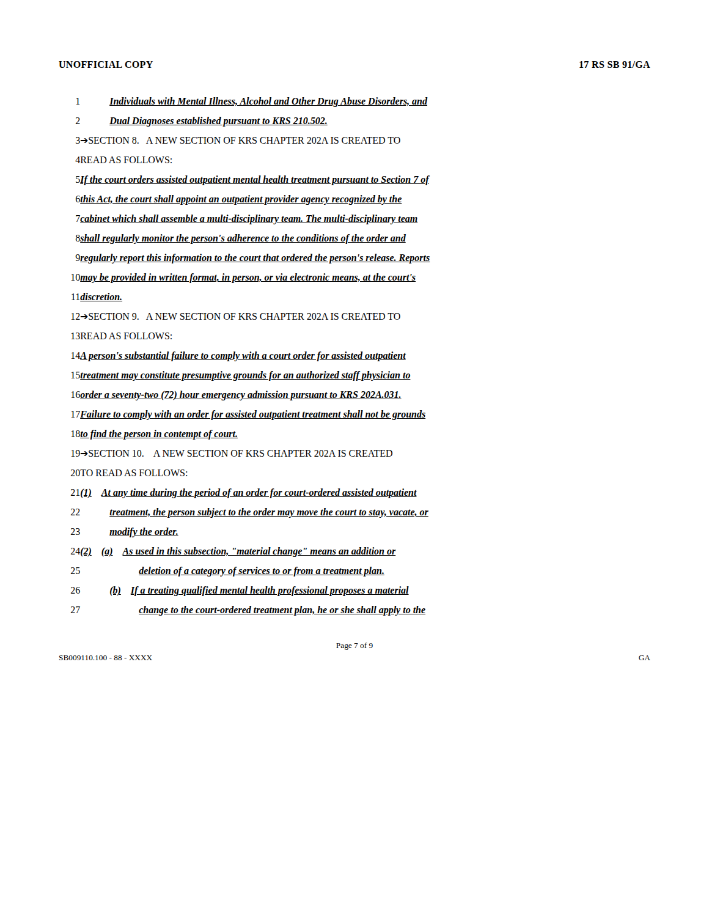Unofficial Copy
17 RS SB 91/GA
| 1 | Individuals with Mental Illness, Alcohol and Other Drug Abuse Disorders, and |
| 2 | Dual Diagnoses established pursuant to KRS 210.502. |
| 3 | ➔ SECTION 8. A NEW SECTION OF KRS CHAPTER 202A IS CREATED TO |
| 4 | READ AS FOLLOWS: |
| 5 | If the court orders assisted outpatient mental health treatment pursuant to Section 7 of |
| 6 | this Act, the court shall appoint an outpatient provider agency recognized by the |
| 7 | cabinet which shall assemble a multi-disciplinary team. The multi-disciplinary team |
| 8 | shall regularly monitor the person's adherence to the conditions of the order and |
| 9 | regularly report this information to the court that ordered the person's release. Reports |
| 10 | may be provided in written format, in person, or via electronic means, at the court's |
| 11 | discretion. |
| 12 | ➔ SECTION 9. A NEW SECTION OF KRS CHAPTER 202A IS CREATED TO |
| 13 | READ AS FOLLOWS: |
| 14 | A person's substantial failure to comply with a court order for assisted outpatient |
| 15 | treatment may constitute presumptive grounds for an authorized staff physician to |
| 16 | order a seventy-two (72) hour emergency admission pursuant to KRS 202A.031. |
| 17 | Failure to comply with an order for assisted outpatient treatment shall not be grounds |
| 18 | to find the person in contempt of court. |
| 19 | ➔ SECTION 10. A NEW SECTION OF KRS CHAPTER 202A IS CREATED |
| 20 | TO READ AS FOLLOWS: |
| 21 | (1) At any time during the period of an order for court-ordered assisted outpatient |
| 22 | treatment, the person subject to the order may move the court to stay, vacate, or |
| 23 | modify the order. |
| 24 | (2) (a) As used in this subsection, "material change" means an addition or |
| 25 | deletion of a category of services to or from a treatment plan. |
| 26 | (b) If a treating qualified mental health professional proposes a material |
| 27 | change to the court-ordered treatment plan, he or she shall apply to the |
Page 7 of 9
SB009110.100 - 88 - XXXX
GA